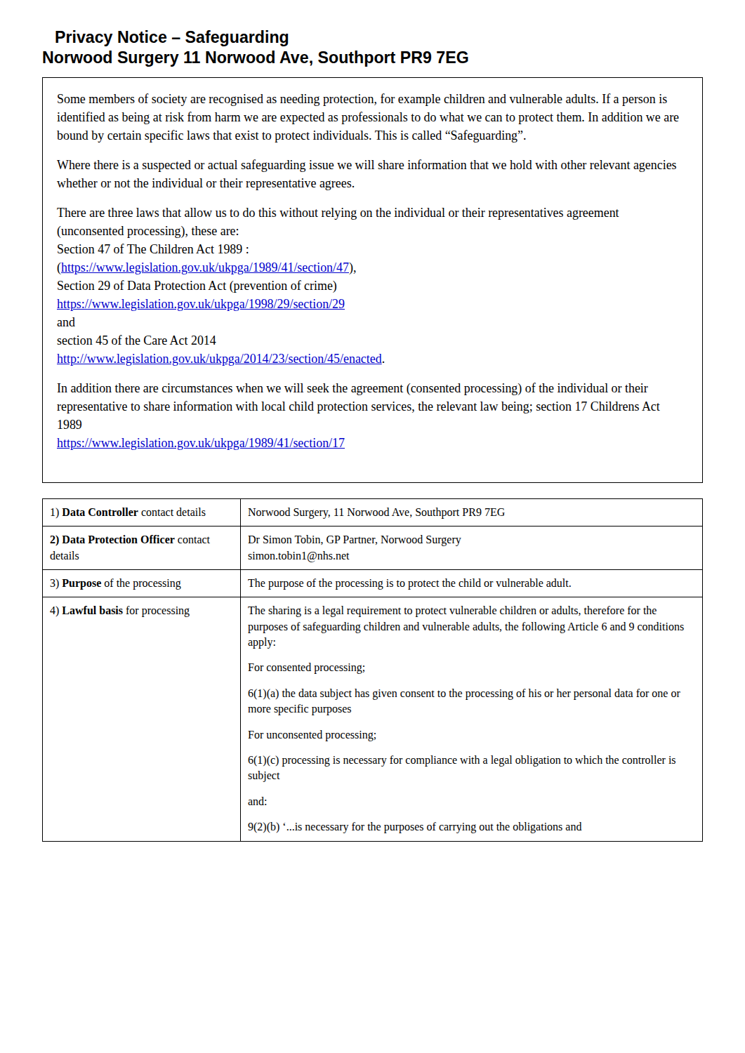Privacy Notice – Safeguarding
Norwood Surgery 11 Norwood Ave, Southport PR9 7EG
Some members of society are recognised as needing protection, for example children and vulnerable adults. If a person is identified as being at risk from harm we are expected as professionals to do what we can to protect them. In addition we are bound by certain specific laws that exist to protect individuals. This is called “Safeguarding”.
Where there is a suspected or actual safeguarding issue we will share information that we hold with other relevant agencies whether or not the individual or their representative agrees.
There are three laws that allow us to do this without relying on the individual or their representatives agreement (unconsented processing), these are:
Section 47 of The Children Act 1989 :
(https://www.legislation.gov.uk/ukpga/1989/41/section/47),
Section 29 of Data Protection Act (prevention of crime)
https://www.legislation.gov.uk/ukpga/1998/29/section/29
and
section 45 of the Care Act 2014
http://www.legislation.gov.uk/ukpga/2014/23/section/45/enacted.
In addition there are circumstances when we will seek the agreement (consented processing) of the individual or their representative to share information with local child protection services, the relevant law being; section 17 Childrens Act 1989
https://www.legislation.gov.uk/ukpga/1989/41/section/17
| 1 ) Data Controller contact details | Norwood Surgery, 11 Norwood Ave, Southport PR9 7EG |
| 2) Data Protection Officer contact details | Dr Simon Tobin, GP Partner, Norwood Surgery simon.tobin1@nhs.net |
| 3) Purpose of the processing | The purpose of the processing is to protect the child or vulnerable adult. |
| 4) Lawful basis for processing | The sharing is a legal requirement to protect vulnerable children or adults, therefore for the purposes of safeguarding children and vulnerable adults, the following Article 6 and 9 conditions apply: For consented processing; 6(1)(a) the data subject has given consent to the processing of his or her personal data for one or more specific purposes For unconsented processing; 6(1)(c) processing is necessary for compliance with a legal obligation to which the controller is subject and: 9(2)(b) ‘...is necessary for the purposes of carrying out the obligations and |